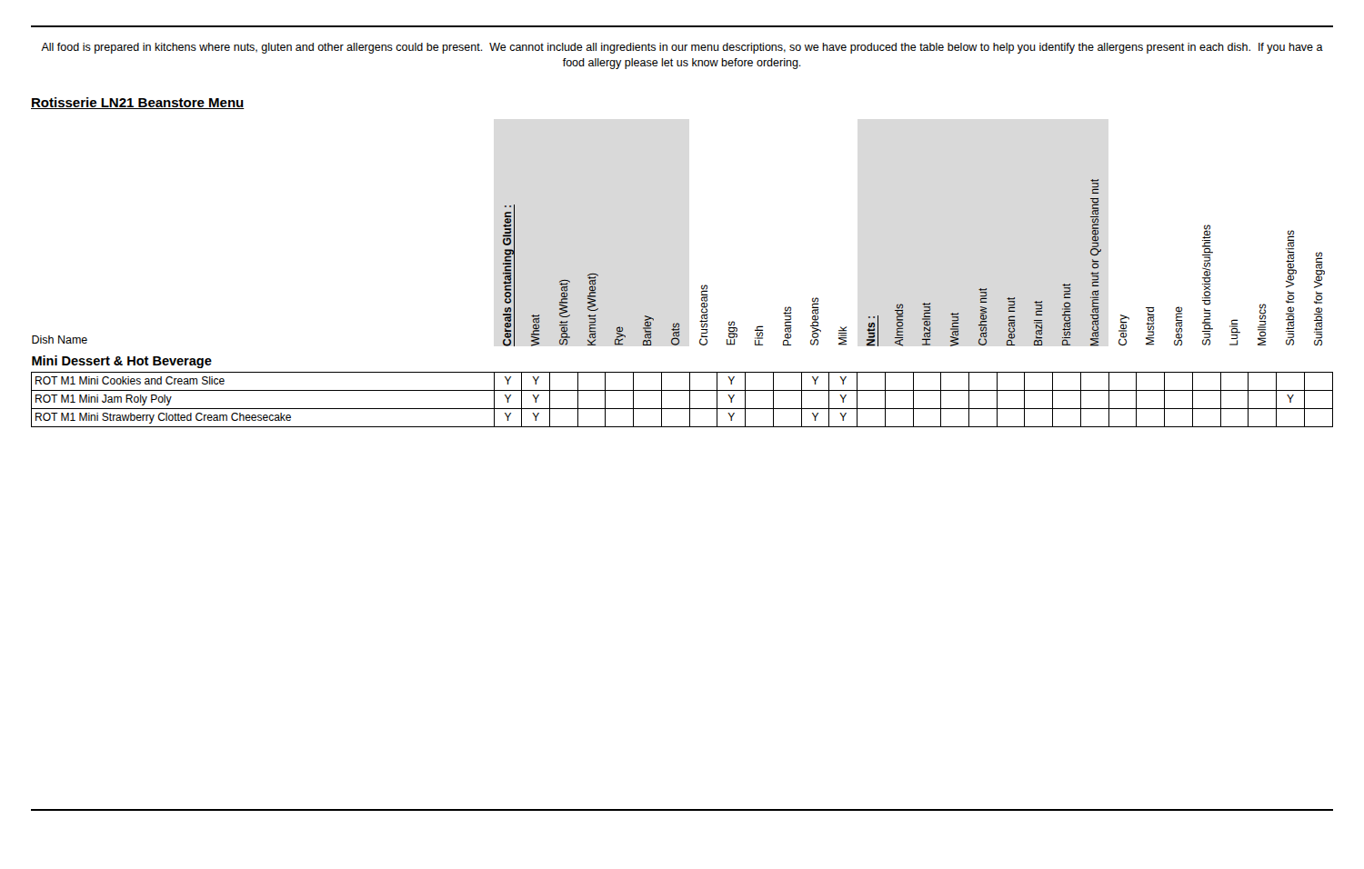All food is prepared in kitchens where nuts, gluten and other allergens could be present. We cannot include all ingredients in our menu descriptions, so we have produced the table below to help you identify the allergens present in each dish. If you have a food allergy please let us know before ordering.
Rotisserie LN21 Beanstore Menu
| Dish Name | Cereals containing Gluten : | Wheat | Spelt (Wheat) | Kamut (Wheat) | Rye | Barley | Oats | Crustaceans | Eggs | Fish | Peanuts | Soybeans | Milk | Nuts : | Almonds | Hazelnut | Walnut | Cashew nut | Pecan nut | Brazil nut | Pistachio nut | Macadamia nut or Queensland nut | Celery | Mustard | Sesame | Sulphur dioxide/sulphites | Lupin | Molluscs | Suitable for Vegetarians | Suitable for Vegans |
| --- | --- | --- | --- | --- | --- | --- | --- | --- | --- | --- | --- | --- | --- | --- | --- | --- | --- | --- | --- | --- | --- | --- | --- | --- | --- | --- | --- | --- | --- | --- |
| Mini Dessert & Hot Beverage |
| ROT M1 Mini Cookies and Cream Slice | Y | Y | | | | | | | Y | | | Y | Y | | | | | | | | | | | | | | | | | |
| ROT M1 Mini Jam Roly Poly | Y | Y | | | | | | | Y | | | | Y | | | | | | | | | | | | | | | | Y | |
| ROT M1 Mini Strawberry Clotted Cream Cheesecake | Y | Y | | | | | | | Y | | | Y | Y | | | | | | | | | | | | | | | | | |